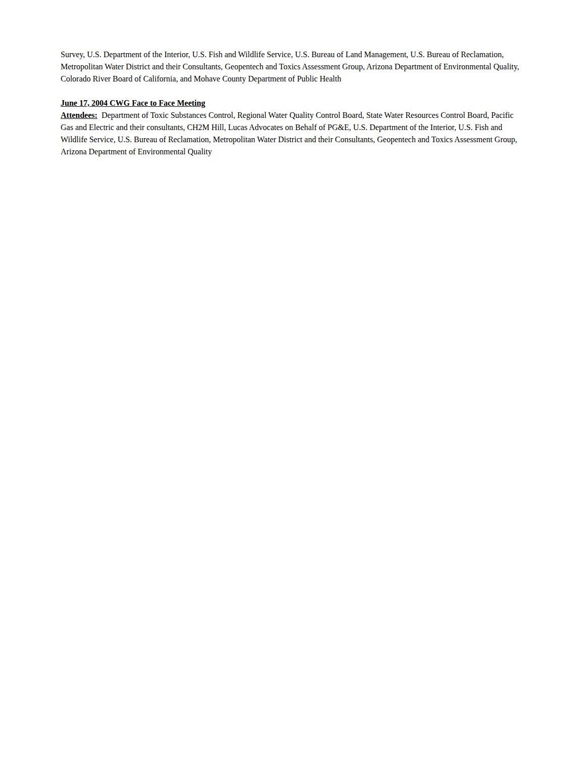Survey, U.S. Department of the Interior, U.S. Fish and Wildlife Service, U.S. Bureau of Land Management, U.S. Bureau of Reclamation, Metropolitan Water District and their Consultants, Geopentech and Toxics Assessment Group, Arizona Department of Environmental Quality, Colorado River Board of California, and Mohave County Department of Public Health
June 17, 2004 CWG Face to Face Meeting
Attendees: Department of Toxic Substances Control, Regional Water Quality Control Board, State Water Resources Control Board, Pacific Gas and Electric and their consultants, CH2M Hill, Lucas Advocates on Behalf of PG&E, U.S. Department of the Interior, U.S. Fish and Wildlife Service, U.S. Bureau of Reclamation, Metropolitan Water District and their Consultants, Geopentech and Toxics Assessment Group, Arizona Department of Environmental Quality